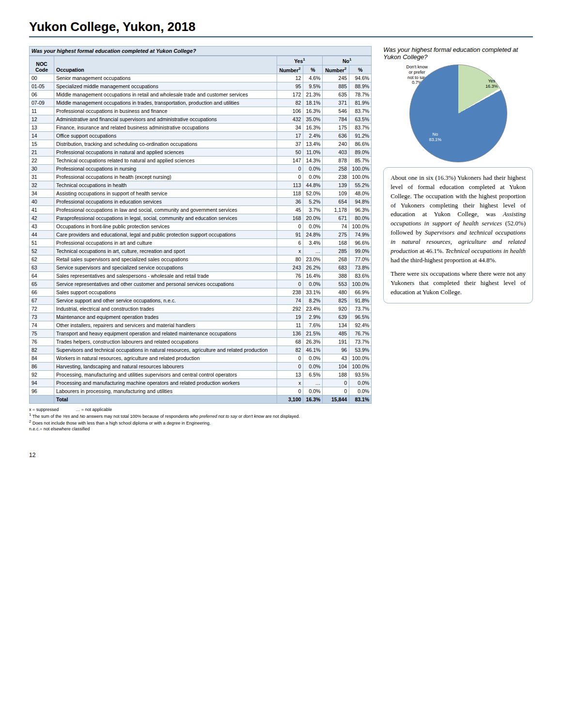Yukon College, Yukon, 2018
Was your highest formal education completed at Yukon College?
| NOC Code | Occupation | Yes 1 | No 1 |
| --- | --- | --- | --- |
| Number 2 | % | Number 2 | % |
| 00 | Senior management occupations | 12 | 4.6% | 245 | 94.6% |
| 01-05 | Specialized middle management occupations | 95 | 9.5% | 885 | 88.9% |
| 06 | Middle management occupations in retail and wholesale trade and customer services | 172 | 21.3% | 635 | 78.7% |
| 07-09 | Middle management occupations in trades, transportation, production and utilities | 82 | 18.1% | 371 | 81.9% |
| 11 | Professional occupations in business and finance | 106 | 16.3% | 546 | 83.7% |
| 12 | Administrative and financial supervisors and administrative occupations | 432 | 35.0% | 784 | 63.5% |
| 13 | Finance, insurance and related business administrative occupations | 34 | 16.3% | 175 | 83.7% |
| 14 | Office support occupations | 17 | 2.4% | 636 | 91.2% |
| 15 | Distribution, tracking and scheduling co-ordination occupations | 37 | 13.4% | 240 | 86.6% |
| 21 | Professional occupations in natural and applied sciences | 50 | 11.0% | 403 | 89.0% |
| 22 | Technical occupations related to natural and applied sciences | 147 | 14.3% | 878 | 85.7% |
| 30 | Professional occupations in nursing | 0 | 0.0% | 258 | 100.0% |
| 31 | Professional occupations in health (except nursing) | 0 | 0.0% | 238 | 100.0% |
| 32 | Technical occupations in health | 113 | 44.8% | 139 | 55.2% |
| 34 | Assisting occupations in support of health service | 118 | 52.0% | 109 | 48.0% |
| 40 | Professional occupations in education services | 36 | 5.2% | 654 | 94.8% |
| 41 | Professional occupations in law and social, community and government services | 45 | 3.7% | 1,178 | 96.3% |
| 42 | Paraprofessional occupations in legal, social, community and education services | 168 | 20.0% | 671 | 80.0% |
| 43 | Occupations in front-line public protection services | 0 | 0.0% | 74 | 100.0% |
| 44 | Care providers and educational, legal and public protection support occupations | 91 | 24.8% | 275 | 74.9% |
| 51 | Professional occupations in art and culture | 6 | 3.4% | 168 | 96.6% |
| 52 | Technical occupations in art, culture, recreation and sport | x | … | 285 | 99.0% |
| 62 | Retail sales supervisors and specialized sales occupations | 80 | 23.0% | 268 | 77.0% |
| 63 | Service supervisors and specialized service occupations | 243 | 26.2% | 683 | 73.8% |
| 64 | Sales representatives and salespersons - wholesale and retail trade | 76 | 16.4% | 388 | 83.6% |
| 65 | Service representatives and other customer and personal services occupations | 0 | 0.0% | 553 | 100.0% |
| 66 | Sales support occupations | 238 | 33.1% | 480 | 66.9% |
| 67 | Service support and other service occupations, n.e.c. | 74 | 8.2% | 825 | 91.8% |
| 72 | Industrial, electrical and construction trades | 292 | 23.4% | 920 | 73.7% |
| 73 | Maintenance and equipment operation trades | 19 | 2.9% | 639 | 96.5% |
| 74 | Other installers, repairers and servicers and material handlers | 11 | 7.6% | 134 | 92.4% |
| 75 | Transport and heavy equipment operation and related maintenance occupations | 136 | 21.5% | 485 | 76.7% |
| 76 | Trades helpers, construction labourers and related occupations | 68 | 26.3% | 191 | 73.7% |
| 82 | Supervisors and technical occupations in natural resources, agriculture and related production | 82 | 46.1% | 96 | 53.9% |
| 84 | Workers in natural resources, agriculture and related production | 0 | 0.0% | 43 | 100.0% |
| 86 | Harvesting, landscaping and natural resources labourers | 0 | 0.0% | 104 | 100.0% |
| 92 | Processing, manufacturing and utilities supervisors and central control operators | 13 | 6.5% | 188 | 93.5% |
| 94 | Processing and manufacturing machine operators and related production workers | x | … | 0 | 0.0% |
| 96 | Labourers in processing, manufacturing and utilities | 0 | 0.0% | 0 | 0.0% |
| | Total | 3,100 | 16.3% | 15,844 | 83.1% |
x = suppressed … = not applicable
1 The sum of the Yes and No answers may not total 100% because of respondents who preferred not to say or don't know are not displayed.
2 Does not include those with less than a high school diploma or with a degree in Engineering.
n.e.c.= not elsewhere classified
Was your highest formal education completed at Yukon College?
Don't know
or prefer
not to say
0.7%
Yes
16.3%
No
83.1%
About one in six (16.3%) Yukoners had their highest level of formal education completed at Yukon College. The occupation with the highest proportion of Yukoners completing their highest level of education at Yukon College, was Assisting occupations in support of health services (52.0%) followed by Supervisors and technical occupations in natural resources, agriculture and related production at 46.1%. Technical occupations in health had the third-highest proportion at 44.8%.
There were six occupations where there were not any Yukoners that completed their highest level of education at Yukon College.
12